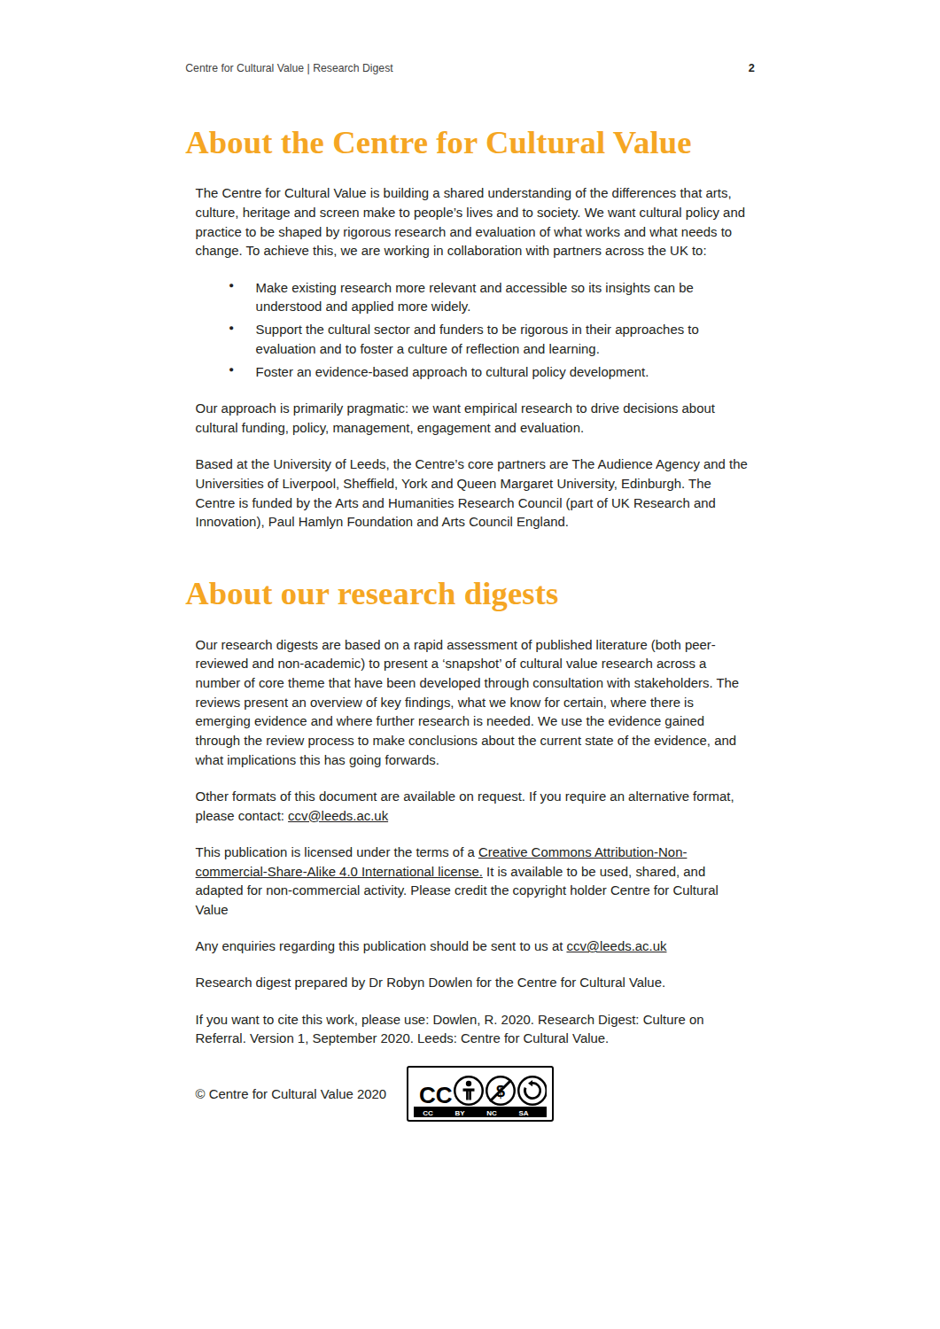Centre for Cultural Value | Research Digest 2
About the Centre for Cultural Value
The Centre for Cultural Value is building a shared understanding of the differences that arts, culture, heritage and screen make to people’s lives and to society. We want cultural policy and practice to be shaped by rigorous research and evaluation of what works and what needs to change. To achieve this, we are working in collaboration with partners across the UK to:
Make existing research more relevant and accessible so its insights can be understood and applied more widely.
Support the cultural sector and funders to be rigorous in their approaches to evaluation and to foster a culture of reflection and learning.
Foster an evidence-based approach to cultural policy development.
Our approach is primarily pragmatic: we want empirical research to drive decisions about cultural funding, policy, management, engagement and evaluation.
Based at the University of Leeds, the Centre’s core partners are The Audience Agency and the Universities of Liverpool, Sheffield, York and Queen Margaret University, Edinburgh. The Centre is funded by the Arts and Humanities Research Council (part of UK Research and Innovation), Paul Hamlyn Foundation and Arts Council England.
About our research digests
Our research digests are based on a rapid assessment of published literature (both peer-reviewed and non-academic) to present a ‘snapshot’ of cultural value research across a number of core theme that have been developed through consultation with stakeholders. The reviews present an overview of key findings, what we know for certain, where there is emerging evidence and where further research is needed. We use the evidence gained through the review process to make conclusions about the current state of the evidence, and what implications this has going forwards.
Other formats of this document are available on request. If you require an alternative format, please contact: ccv@leeds.ac.uk
This publication is licensed under the terms of a Creative Commons Attribution-Non-commercial-Share-Alike 4.0 International license. It is available to be used, shared, and adapted for non-commercial activity. Please credit the copyright holder Centre for Cultural Value
Any enquiries regarding this publication should be sent to us at ccv@leeds.ac.uk
Research digest prepared by Dr Robyn Dowlen for the Centre for Cultural Value.
If you want to cite this work, please use: Dowlen, R. 2020. Research Digest: Culture on Referral. Version 1, September 2020. Leeds: Centre for Cultural Value.
© Centre for Cultural Value 2020 CC $ BY NC SA CC